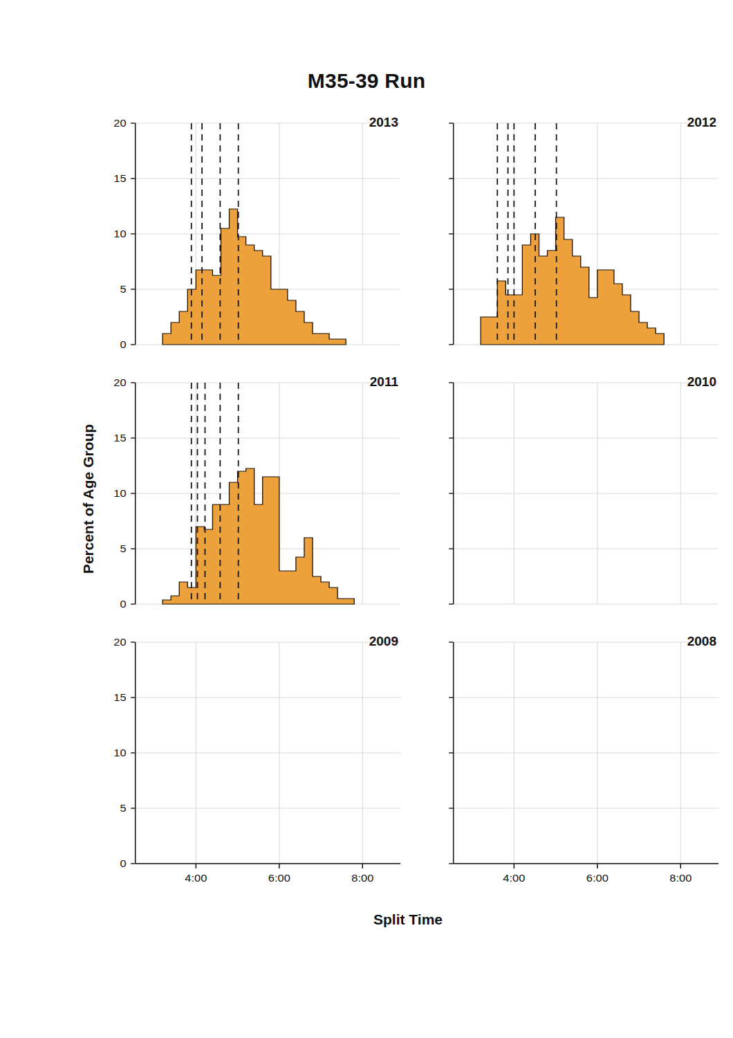M35-39 Run
Percent of Age Group
2013
20 15 10 5 0
2012
2011
20 15 10 5 0
2010
2009
20 15 10 5 0 4:00 6:00 8:00
2008
4:00 6:00 8:00
Split Time